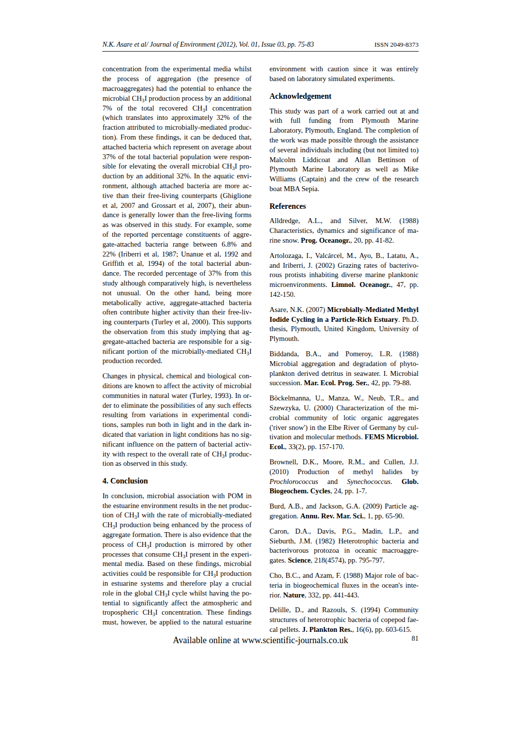N.K. Asare et al/ Journal of Environment (2012), Vol. 01, Issue 03, pp. 75-83 ISSN 2049-8373
concentration from the experimental media whilst the process of aggregation (the presence of macroaggregates) had the potential to enhance the microbial CH3I production process by an additional 7% of the total recovered CH3I concentration (which translates into approximately 32% of the fraction attributed to microbially-mediated production). From these findings, it can be deduced that, attached bacteria which represent on average about 37% of the total bacterial population were responsible for elevating the overall microbial CH3I production by an additional 32%. In the aquatic environment, although attached bacteria are more active than their free-living counterparts (Ghiglione et al, 2007 and Grossart et al, 2007), their abundance is generally lower than the free-living forms as was observed in this study. For example, some of the reported percentage constituents of aggregate-attached bacteria range between 6.8% and 22% (Iriberri et al, 1987; Unanue et al, 1992 and Griffith et al, 1994) of the total bacterial abundance. The recorded percentage of 37% from this study although comparatively high, is nevertheless not unusual. On the other hand, being more metabolically active, aggregate-attached bacteria often contribute higher activity than their free-living counterparts (Turley et al, 2000). This supports the observation from this study implying that aggregate-attached bacteria are responsible for a significant portion of the microbially-mediated CH3I production recorded.
Changes in physical, chemical and biological conditions are known to affect the activity of microbial communities in natural water (Turley, 1993). In order to eliminate the possibilities of any such effects resulting from variations in experimental conditions, samples run both in light and in the dark indicated that variation in light conditions has no significant influence on the pattern of bacterial activity with respect to the overall rate of CH3I production as observed in this study.
4. Conclusion
In conclusion, microbial association with POM in the estuarine environment results in the net production of CH3I with the rate of microbially-mediated CH3I production being enhanced by the process of aggregate formation. There is also evidence that the process of CH3I production is mirrored by other processes that consume CH3I present in the experimental media. Based on these findings, microbial activities could be responsible for CH3I production in estuarine systems and therefore play a crucial role in the global CH3I cycle whilst having the potential to significantly affect the atmospheric and tropospheric CH3I concentration. These findings must, however, be applied to the natural estuarine environment with caution since it was entirely based on laboratory simulated experiments.
Acknowledgement
This study was part of a work carried out at and with full funding from Plymouth Marine Laboratory, Plymouth, England. The completion of the work was made possible through the assistance of several individuals including (but not limited to) Malcolm Liddicoat and Allan Bettinson of Plymouth Marine Laboratory as well as Mike Williams (Captain) and the crew of the research boat MBA Sepia.
References
Alldredge, A.L., and Silver, M.W. (1988) Characteristics, dynamics and significance of marine snow. Prog. Oceanogr., 20, pp. 41-82.
Artolozaga, I., Valcárcel, M., Ayo, B., Latatu, A., and Iriberri, J. (2002) Grazing rates of bacterivorous protists inhabiting diverse marine planktonic microenvironments. Limnol. Oceanogr., 47, pp. 142-150.
Asare, N.K. (2007) Microbially-Mediated Methyl Iodide Cycling in a Particle-Rich Estuary. Ph.D. thesis, Plymouth, United Kingdom, University of Plymouth.
Biddanda, B.A., and Pomeroy, L.R. (1988) Microbial aggregation and degradation of phytoplankton derived detritus in seawater. I. Microbial succession. Mar. Ecol. Prog. Ser., 42, pp. 79-88.
Böckelmanna, U., Manza, W., Neub, T.R., and Szewzyka, U. (2000) Characterization of the microbial community of lotic organic aggregates ('river snow') in the Elbe River of Germany by cultivation and molecular methods. FEMS Microbiol. Ecol., 33(2), pp. 157-170.
Brownell, D.K., Moore, R.M., and Cullen, J.J. (2010) Production of methyl halides by Prochlorococcus and Synechococcus. Glob. Biogeochem. Cycles, 24, pp. 1-7.
Burd, A.B., and Jackson, G.A. (2009) Particle aggregation. Annu. Rev. Mar. Sci., 1, pp. 65-90.
Caron, D.A., Davis, P.G., Madin, L.P., and Sieburth, J.M. (1982) Heterotrophic bacteria and bacterivorous protozoa in oceanic macroaggregates. Science, 218(4574), pp. 795-797.
Cho, B.C., and Azam, F. (1988) Major role of bacteria in biogeochemical fluxes in the ocean's interior. Nature, 332, pp. 441-443.
Delille, D., and Razouls, S. (1994) Community structures of heterotrophic bacteria of copepod faecal pellets. J. Plankton Res., 16(6), pp. 603-615.
Available online at www.scientific-journals.co.uk 81